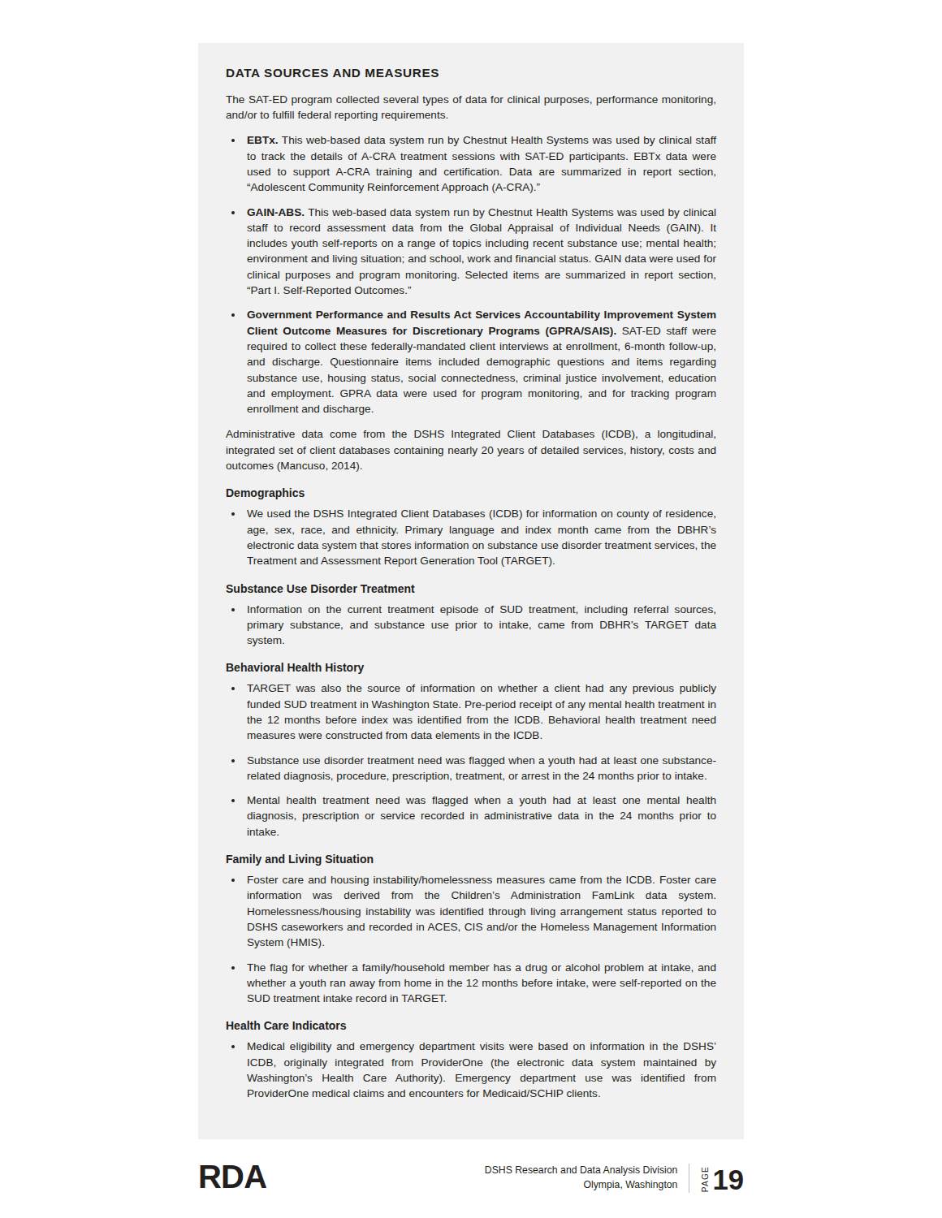Data Sources and Measures
The SAT-ED program collected several types of data for clinical purposes, performance monitoring, and/or to fulfill federal reporting requirements.
EBTx. This web-based data system run by Chestnut Health Systems was used by clinical staff to track the details of A-CRA treatment sessions with SAT-ED participants. EBTx data were used to support A-CRA training and certification. Data are summarized in report section, “Adolescent Community Reinforcement Approach (A-CRA).”
GAIN-ABS. This web-based data system run by Chestnut Health Systems was used by clinical staff to record assessment data from the Global Appraisal of Individual Needs (GAIN). It includes youth self-reports on a range of topics including recent substance use; mental health; environment and living situation; and school, work and financial status. GAIN data were used for clinical purposes and program monitoring. Selected items are summarized in report section, “Part I. Self-Reported Outcomes.”
Government Performance and Results Act Services Accountability Improvement System Client Outcome Measures for Discretionary Programs (GPRA/SAIS). SAT-ED staff were required to collect these federally-mandated client interviews at enrollment, 6-month follow-up, and discharge. Questionnaire items included demographic questions and items regarding substance use, housing status, social connectedness, criminal justice involvement, education and employment. GPRA data were used for program monitoring, and for tracking program enrollment and discharge.
Administrative data come from the DSHS Integrated Client Databases (ICDB), a longitudinal, integrated set of client databases containing nearly 20 years of detailed services, history, costs and outcomes (Mancuso, 2014).
Demographics
We used the DSHS Integrated Client Databases (ICDB) for information on county of residence, age, sex, race, and ethnicity. Primary language and index month came from the DBHR’s electronic data system that stores information on substance use disorder treatment services, the Treatment and Assessment Report Generation Tool (TARGET).
Substance Use Disorder Treatment
Information on the current treatment episode of SUD treatment, including referral sources, primary substance, and substance use prior to intake, came from DBHR’s TARGET data system.
Behavioral Health History
TARGET was also the source of information on whether a client had any previous publicly funded SUD treatment in Washington State. Pre-period receipt of any mental health treatment in the 12 months before index was identified from the ICDB. Behavioral health treatment need measures were constructed from data elements in the ICDB.
Substance use disorder treatment need was flagged when a youth had at least one substance-related diagnosis, procedure, prescription, treatment, or arrest in the 24 months prior to intake.
Mental health treatment need was flagged when a youth had at least one mental health diagnosis, prescription or service recorded in administrative data in the 24 months prior to intake.
Family and Living Situation
Foster care and housing instability/homelessness measures came from the ICDB. Foster care information was derived from the Children’s Administration FamLink data system. Homelessness/housing instability was identified through living arrangement status reported to DSHS caseworkers and recorded in ACES, CIS and/or the Homeless Management Information System (HMIS).
The flag for whether a family/household member has a drug or alcohol problem at intake, and whether a youth ran away from home in the 12 months before intake, were self-reported on the SUD treatment intake record in TARGET.
Health Care Indicators
Medical eligibility and emergency department visits were based on information in the DSHS’ ICDB, originally integrated from ProviderOne (the electronic data system maintained by Washington’s Health Care Authority). Emergency department use was identified from ProviderOne medical claims and encounters for Medicaid/SCHIP clients.
RDA
DSHS Research and Data Analysis Division
Olympia, Washington
PAGE 19